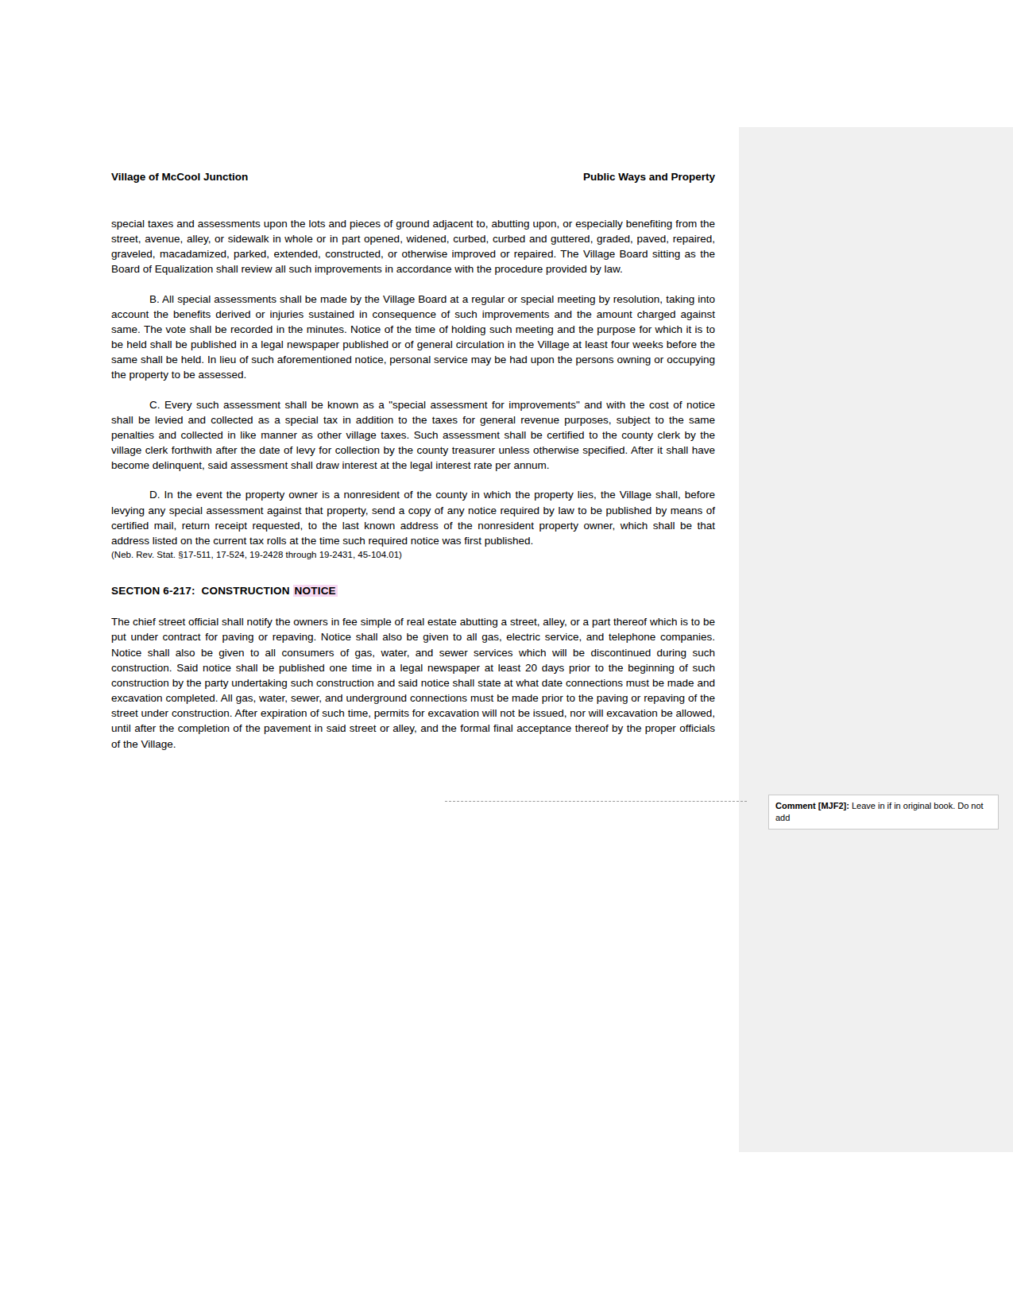Village of McCool Junction Public Ways and Property
special taxes and assessments upon the lots and pieces of ground adjacent to, abutting upon, or especially benefiting from the street, avenue, alley, or sidewalk in whole or in part opened, widened, curbed, curbed and guttered, graded, paved, repaired, graveled, macadamized, parked, extended, constructed, or otherwise improved or repaired. The Village Board sitting as the Board of Equalization shall review all such improvements in accordance with the procedure provided by law.
B. All special assessments shall be made by the Village Board at a regular or special meeting by resolution, taking into account the benefits derived or injuries sustained in consequence of such improvements and the amount charged against same. The vote shall be recorded in the minutes. Notice of the time of holding such meeting and the purpose for which it is to be held shall be published in a legal newspaper published or of general circulation in the Village at least four weeks before the same shall be held. In lieu of such aforementioned notice, personal service may be had upon the persons owning or occupying the property to be assessed.
C. Every such assessment shall be known as a "special assessment for improvements" and with the cost of notice shall be levied and collected as a special tax in addition to the taxes for general revenue purposes, subject to the same penalties and collected in like manner as other village taxes. Such assessment shall be certified to the county clerk by the village clerk forthwith after the date of levy for collection by the county treasurer unless otherwise specified. After it shall have become delinquent, said assessment shall draw interest at the legal interest rate per annum.
D. In the event the property owner is a nonresident of the county in which the property lies, the Village shall, before levying any special assessment against that property, send a copy of any notice required by law to be published by means of certified mail, return receipt requested, to the last known address of the nonresident property owner, which shall be that address listed on the current tax rolls at the time such required notice was first published.
(Neb. Rev. Stat. §17-511, 17-524, 19-2428 through 19-2431, 45-104.01)
SECTION 6-217: CONSTRUCTION NOTICE
The chief street official shall notify the owners in fee simple of real estate abutting a street, alley, or a part thereof which is to be put under contract for paving or repaving. Notice shall also be given to all gas, electric service, and telephone companies. Notice shall also be given to all consumers of gas, water, and sewer services which will be discontinued during such construction. Said notice shall be published one time in a legal newspaper at least 20 days prior to the beginning of such construction by the party undertaking such construction and said notice shall state at what date connections must be made and excavation completed. All gas, water, sewer, and underground connections must be made prior to the paving or repaving of the street under construction. After expiration of such time, permits for excavation will not be issued, nor will excavation be allowed, until after the completion of the pavement in said street or alley, and the formal final acceptance thereof by the proper officials of the Village.
Comment [MJF2]: Leave in if in original book. Do not add